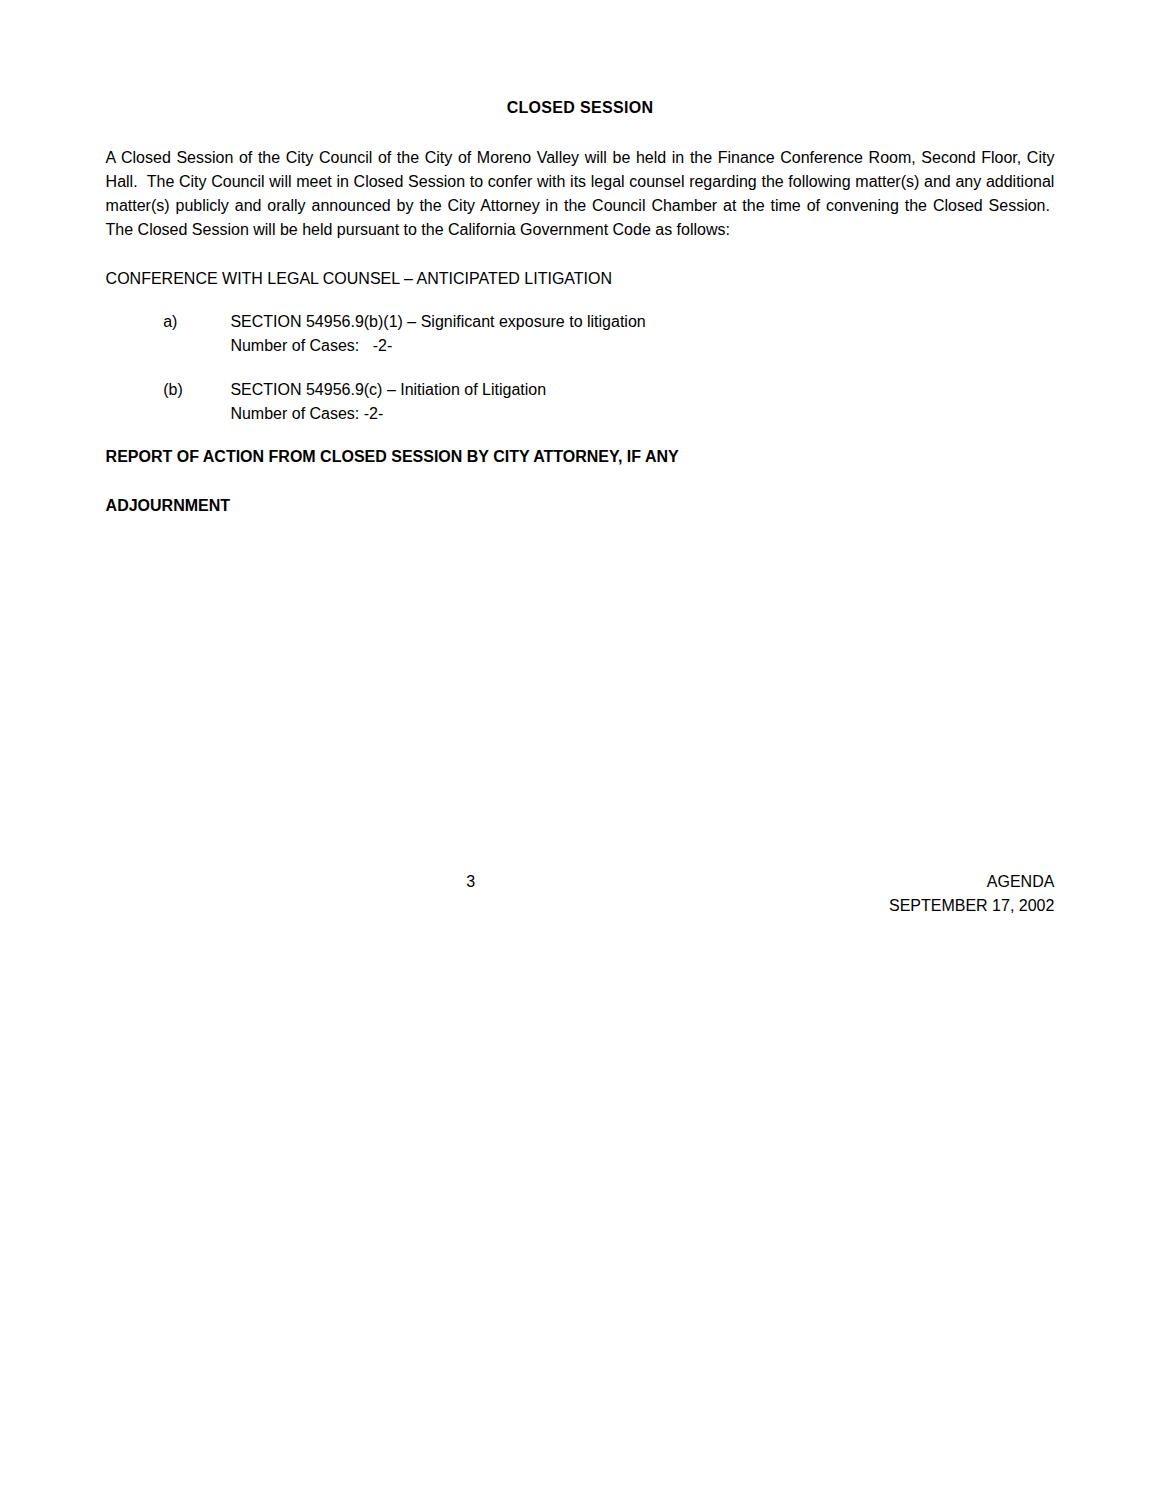CLOSED SESSION
A Closed Session of the City Council of the City of Moreno Valley will be held in the Finance Conference Room, Second Floor, City Hall. The City Council will meet in Closed Session to confer with its legal counsel regarding the following matter(s) and any additional matter(s) publicly and orally announced by the City Attorney in the Council Chamber at the time of convening the Closed Session. The Closed Session will be held pursuant to the California Government Code as follows:
CONFERENCE WITH LEGAL COUNSEL – ANTICIPATED LITIGATION
a)
SECTION 54956.9(b)(1) – Significant exposure to litigation Number of Cases: -2-
(b)
SECTION 54956.9(c) – Initiation of Litigation Number of Cases: -2-
REPORT OF ACTION FROM CLOSED SESSION BY CITY ATTORNEY, IF ANY
ADJOURNMENT
3
AGENDA
SEPTEMBER 17, 2002